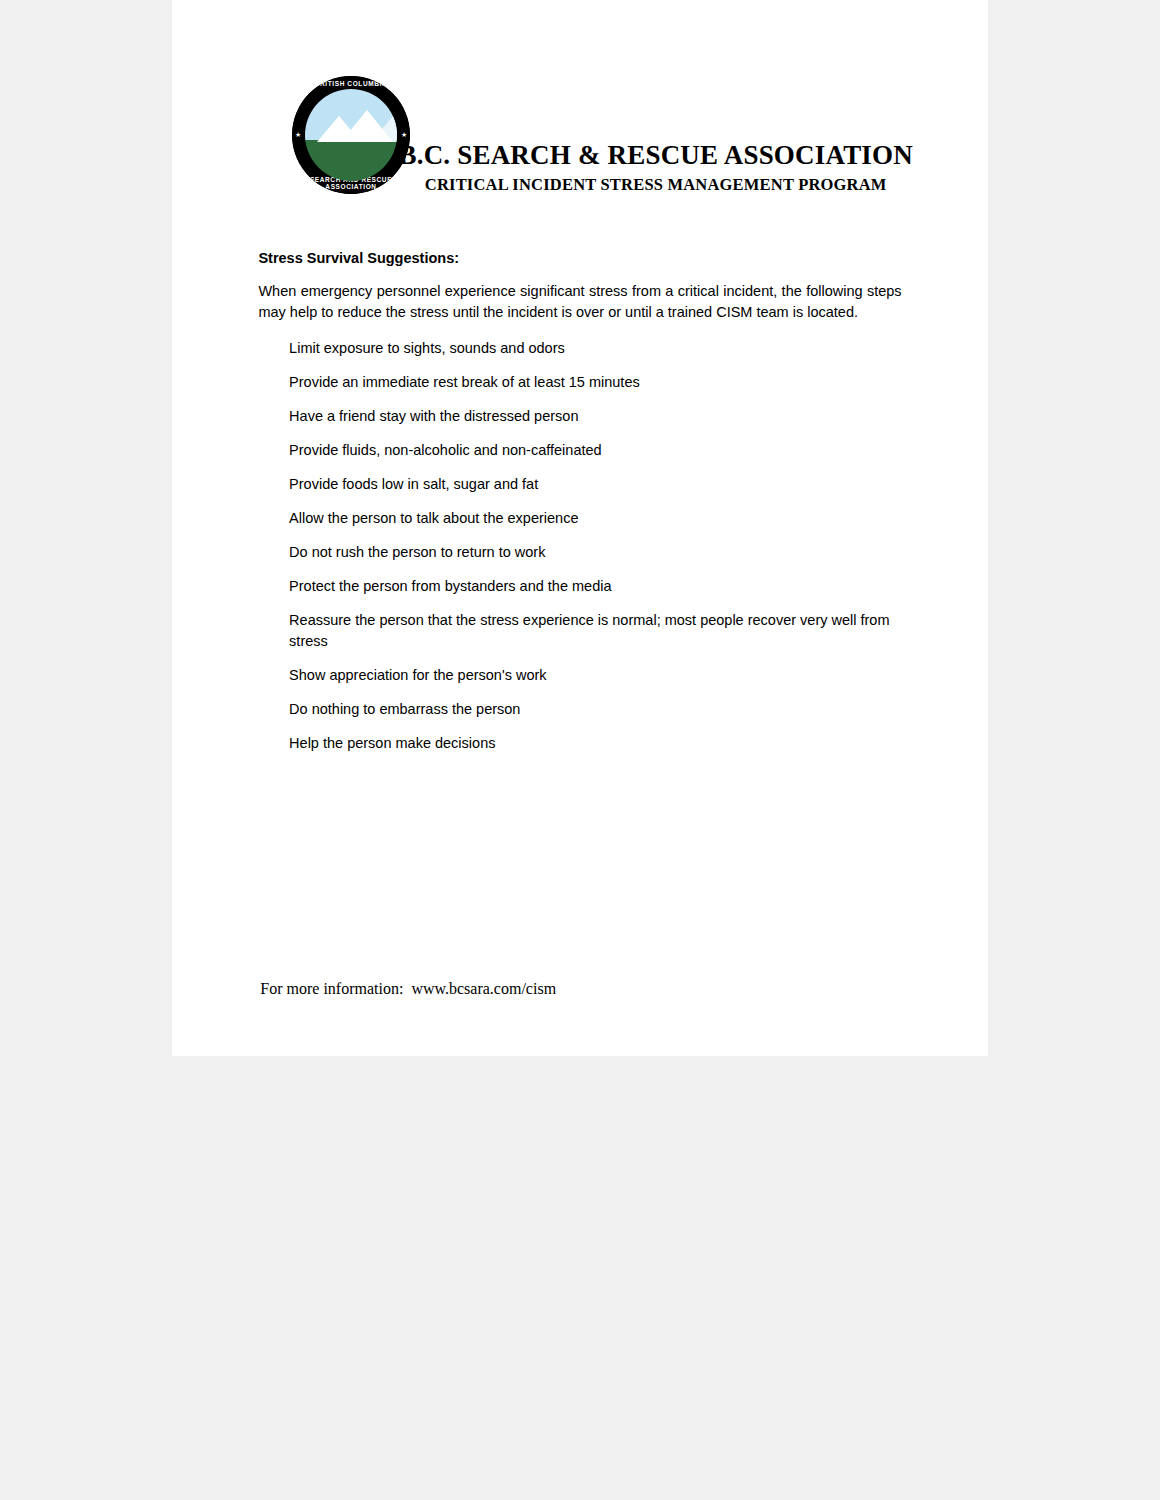BRITISH COLUMBIA
SEARCH AND RESCUE ASSOCIATION
★★
BCSARA.CA
B.C. SEARCH & RESCUE ASSOCIATION
CRITICAL INCIDENT STRESS MANAGEMENT PROGRAM
Stress Survival Suggestions:
When emergency personnel experience significant stress from a critical incident, the following steps may help to reduce the stress until the incident is over or until a trained CISM team is located.
Limit exposure to sights, sounds and odors
Provide an immediate rest break of at least 15 minutes
Have a friend stay with the distressed person
Provide fluids, non-alcoholic and non-caffeinated
Provide foods low in salt, sugar and fat
Allow the person to talk about the experience
Do not rush the person to return to work
Protect the person from bystanders and the media
Reassure the person that the stress experience is normal; most people recover very well from stress
Show appreciation for the person's work
Do nothing to embarrass the person
Help the person make decisions
For more information: www.bcsara.com/cism